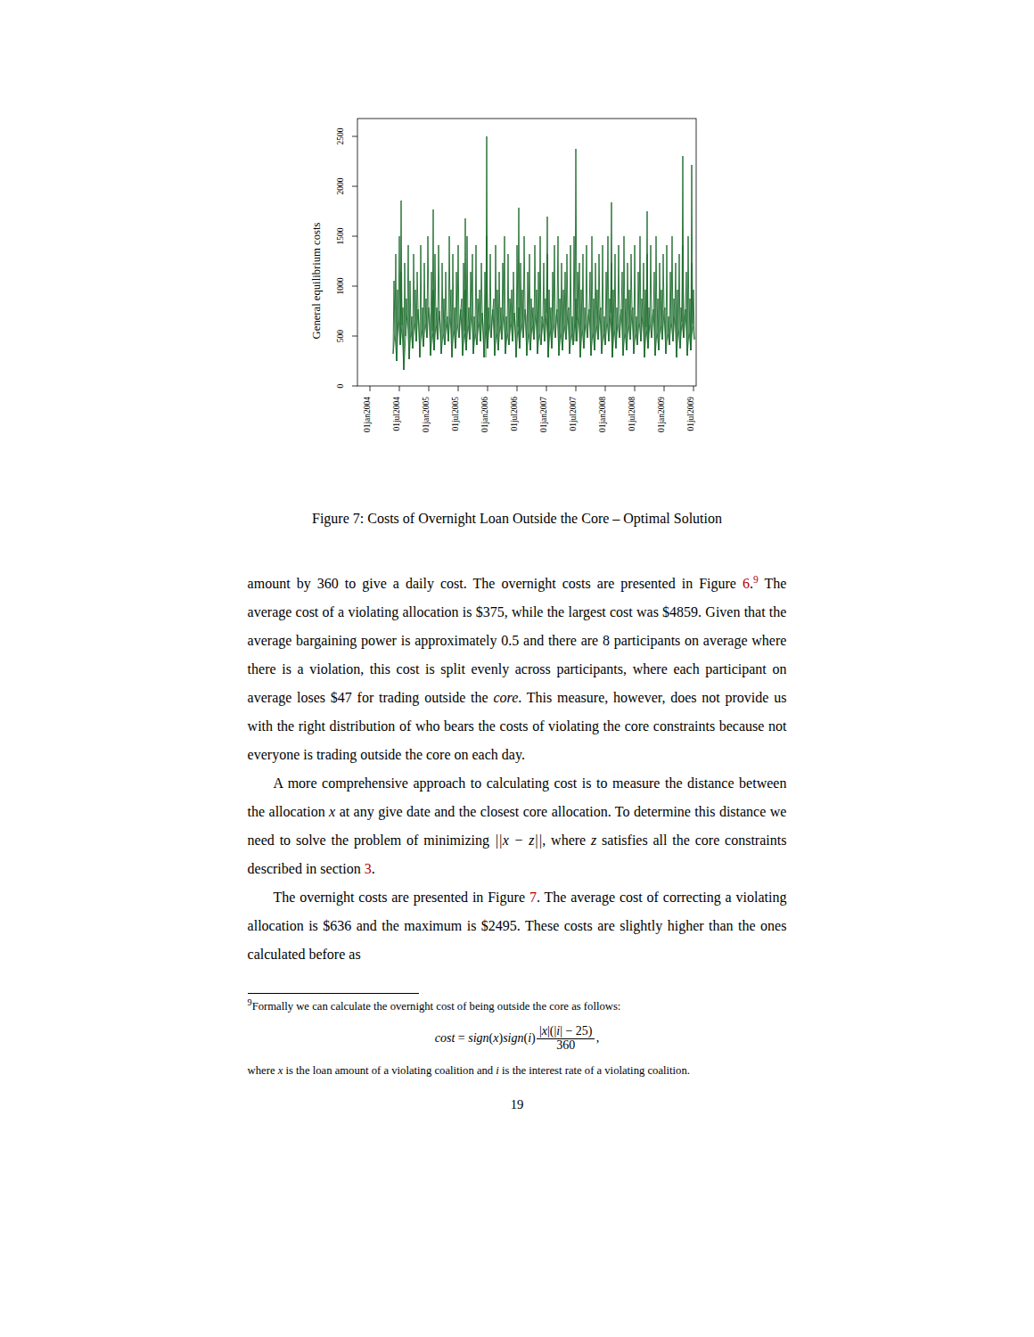General equilibrium costs 0 500 1000 1500 2000 2500 01jan2004 01jul2004 01jan2005 01jul2005 01jan2006 01jul2006 01jan2007 01jul2007 01jan2008 01jul2008 01jan2009 01jul2009
Figure 7: Costs of Overnight Loan Outside the Core – Optimal Solution
amount by 360 to give a daily cost. The overnight costs are presented in Figure 6.9 The average cost of a violating allocation is $375, while the largest cost was $4859. Given that the average bargaining power is approximately 0.5 and there are 8 participants on average where there is a violation, this cost is split evenly across participants, where each participant on average loses $47 for trading outside the core. This measure, however, does not provide us with the right distribution of who bears the costs of violating the core constraints because not everyone is trading outside the core on each day.
A more comprehensive approach to calculating cost is to measure the distance between the allocation x at any give date and the closest core allocation. To determine this distance we need to solve the problem of minimizing ||x − z||, where z satisfies all the core constraints described in section 3.
The overnight costs are presented in Figure 7. The average cost of correcting a violating allocation is $636 and the maximum is $2495. These costs are slightly higher than the ones calculated before as
9 Formally we can calculate the overnight cost of being outside the core as follows:
cost = sign(x)sign(i)|x|(|i| − 25) 360,
where x is the loan amount of a violating coalition and i is the interest rate of a violating coalition.
19